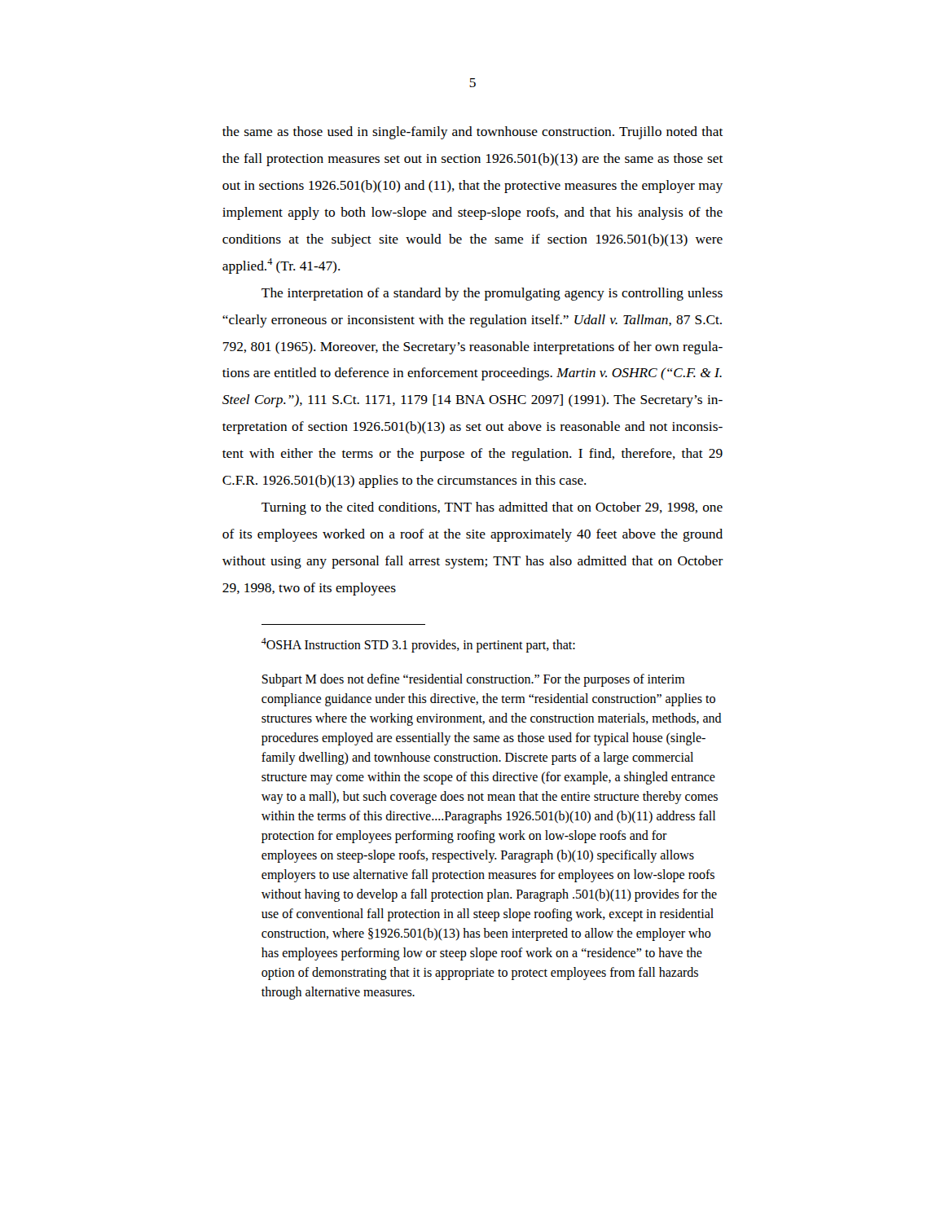5
the same as those used in single-family and townhouse construction. Trujillo noted that the fall protection measures set out in section 1926.501(b)(13) are the same as those set out in sections 1926.501(b)(10) and (11), that the protective measures the employer may implement apply to both low-slope and steep-slope roofs, and that his analysis of the conditions at the subject site would be the same if section 1926.501(b)(13) were applied.4 (Tr. 41-47).
The interpretation of a standard by the promulgating agency is controlling unless “clearly erroneous or inconsistent with the regulation itself.” Udall v. Tallman, 87 S.Ct. 792, 801 (1965). Moreover, the Secretary’s reasonable interpretations of her own regulations are entitled to deference in enforcement proceedings. Martin v. OSHRC (“C.F. & I. Steel Corp.”), 111 S.Ct. 1171, 1179 [14 BNA OSHC 2097] (1991). The Secretary’s interpretation of section 1926.501(b)(13) as set out above is reasonable and not inconsistent with either the terms or the purpose of the regulation. I find, therefore, that 29 C.F.R. 1926.501(b)(13) applies to the circumstances in this case.
Turning to the cited conditions, TNT has admitted that on October 29, 1998, one of its employees worked on a roof at the site approximately 40 feet above the ground without using any personal fall arrest system; TNT has also admitted that on October 29, 1998, two of its employees
4OSHA Instruction STD 3.1 provides, in pertinent part, that:
Subpart M does not define “residential construction.” For the purposes of interim compliance guidance under this directive, the term “residential construction” applies to structures where the working environment, and the construction materials, methods, and procedures employed are essentially the same as those used for typical house (single-family dwelling) and townhouse construction. Discrete parts of a large commercial structure may come within the scope of this directive (for example, a shingled entrance way to a mall), but such coverage does not mean that the entire structure thereby comes within the terms of this directive....Paragraphs 1926.501(b)(10) and (b)(11) address fall protection for employees performing roofing work on low-slope roofs and for employees on steep-slope roofs, respectively. Paragraph (b)(10) specifically allows employers to use alternative fall protection measures for employees on low-slope roofs without having to develop a fall protection plan. Paragraph .501(b)(11) provides for the use of conventional fall protection in all steep slope roofing work, except in residential construction, where §1926.501(b)(13) has been interpreted to allow the employer who has employees performing low or steep slope roof work on a “residence” to have the option of demonstrating that it is appropriate to protect employees from fall hazards through alternative measures.